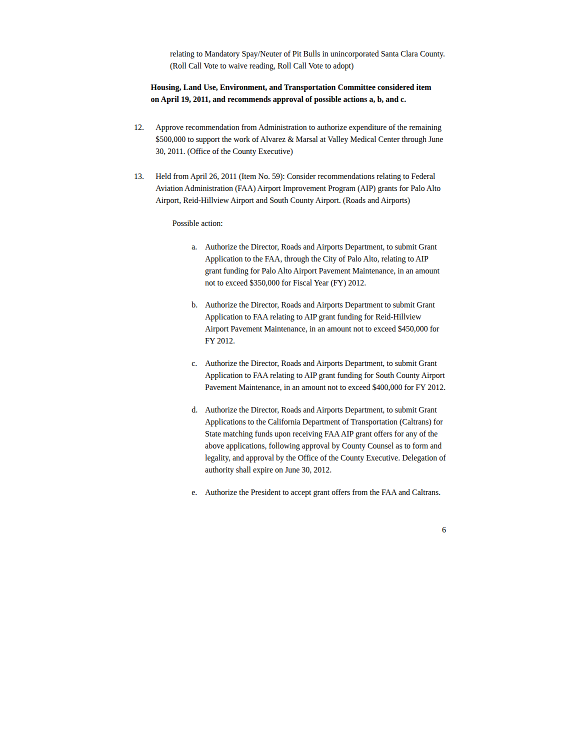relating to Mandatory Spay/Neuter of Pit Bulls in unincorporated Santa Clara County. (Roll Call Vote to waive reading, Roll Call Vote to adopt)
Housing, Land Use, Environment, and Transportation Committee considered item on April 19, 2011, and recommends approval of possible actions a, b, and c.
12.
Approve recommendation from Administration to authorize expenditure of the remaining $500,000 to support the work of Alvarez & Marsal at Valley Medical Center through June 30, 2011. (Office of the County Executive)
13.
Held from April 26, 2011 (Item No. 59): Consider recommendations relating to Federal Aviation Administration (FAA) Airport Improvement Program (AIP) grants for Palo Alto Airport, Reid-Hillview Airport and South County Airport. (Roads and Airports)
Possible action:
a. Authorize the Director, Roads and Airports Department, to submit Grant Application to the FAA, through the City of Palo Alto, relating to AIP grant funding for Palo Alto Airport Pavement Maintenance, in an amount not to exceed $350,000 for Fiscal Year (FY) 2012.
b. Authorize the Director, Roads and Airports Department to submit Grant Application to FAA relating to AIP grant funding for Reid-Hillview Airport Pavement Maintenance, in an amount not to exceed $450,000 for FY 2012.
c. Authorize the Director, Roads and Airports Department, to submit Grant Application to FAA relating to AIP grant funding for South County Airport Pavement Maintenance, in an amount not to exceed $400,000 for FY 2012.
d. Authorize the Director, Roads and Airports Department, to submit Grant Applications to the California Department of Transportation (Caltrans) for State matching funds upon receiving FAA AIP grant offers for any of the above applications, following approval by County Counsel as to form and legality, and approval by the Office of the County Executive. Delegation of authority shall expire on June 30, 2012.
e. Authorize the President to accept grant offers from the FAA and Caltrans.
6